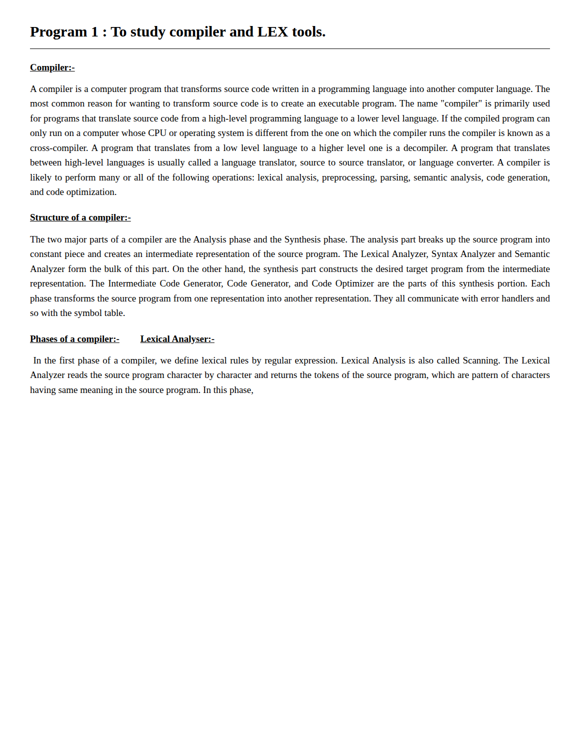Program 1 : To study compiler and LEX tools.
Compiler:-
A compiler is a computer program that transforms source code written in a programming language into another computer language. The most common reason for wanting to transform source code is to create an executable program. The name "compiler" is primarily used for programs that translate source code from a high-level programming language to a lower level language. If the compiled program can only run on a computer whose CPU or operating system is different from the one on which the compiler runs the compiler is known as a cross-compiler. A program that translates from a low level language to a higher level one is a decompiler. A program that translates between high-level languages is usually called a language translator, source to source translator, or language converter. A compiler is likely to perform many or all of the following operations: lexical analysis, preprocessing, parsing, semantic analysis, code generation, and code optimization.
Structure of a compiler:-
The two major parts of a compiler are the Analysis phase and the Synthesis phase. The analysis part breaks up the source program into constant piece and creates an intermediate representation of the source program. The Lexical Analyzer, Syntax Analyzer and Semantic Analyzer form the bulk of this part. On the other hand, the synthesis part constructs the desired target program from the intermediate representation. The Intermediate Code Generator, Code Generator, and Code Optimizer are the parts of this synthesis portion. Each phase transforms the source program from one representation into another representation. They all communicate with error handlers and so with the symbol table.
Phases of a compiler:- Lexical Analyser:-
In the first phase of a compiler, we define lexical rules by regular expression. Lexical Analysis is also called Scanning. The Lexical Analyzer reads the source program character by character and returns the tokens of the source program, which are pattern of characters having same meaning in the source program. In this phase,